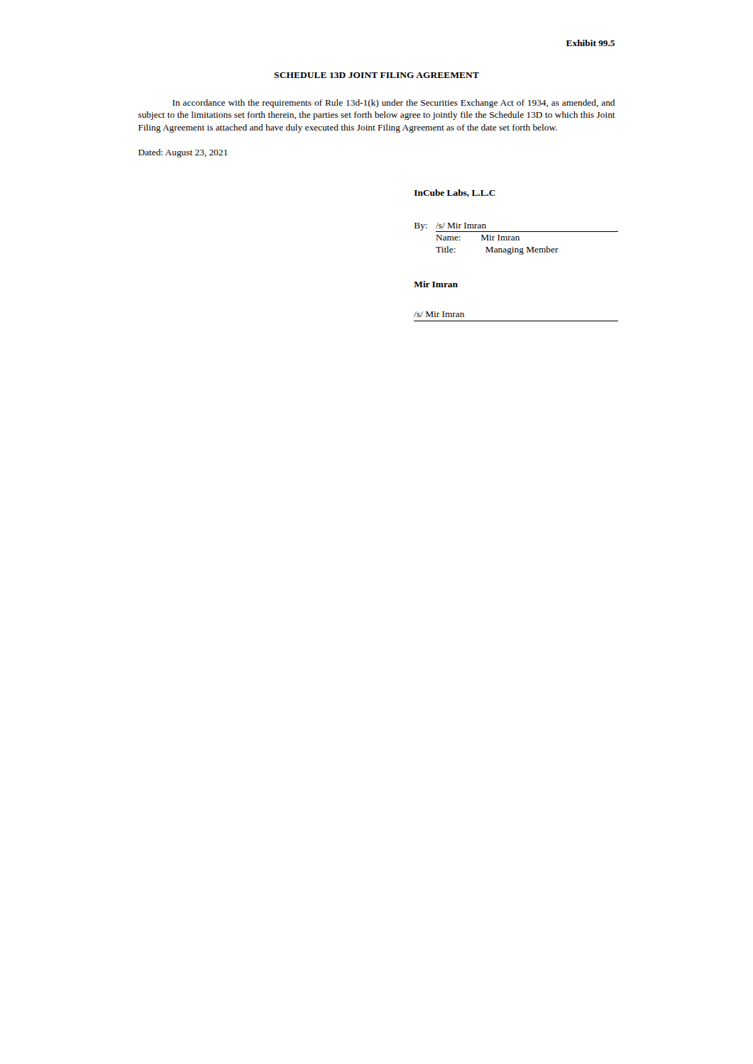Exhibit 99.5
SCHEDULE 13D JOINT FILING AGREEMENT
In accordance with the requirements of Rule 13d-1(k) under the Securities Exchange Act of 1934, as amended, and subject to the limitations set forth therein, the parties set forth below agree to jointly file the Schedule 13D to which this Joint Filing Agreement is attached and have duly executed this Joint Filing Agreement as of the date set forth below.
Dated: August 23, 2021
InCube Labs, L.L.C
| By: | /s/ Mir Imran |
| | / Name: / Mir Imran / / Title: / Managing Member / |
Mir Imran
/s/ Mir Imran